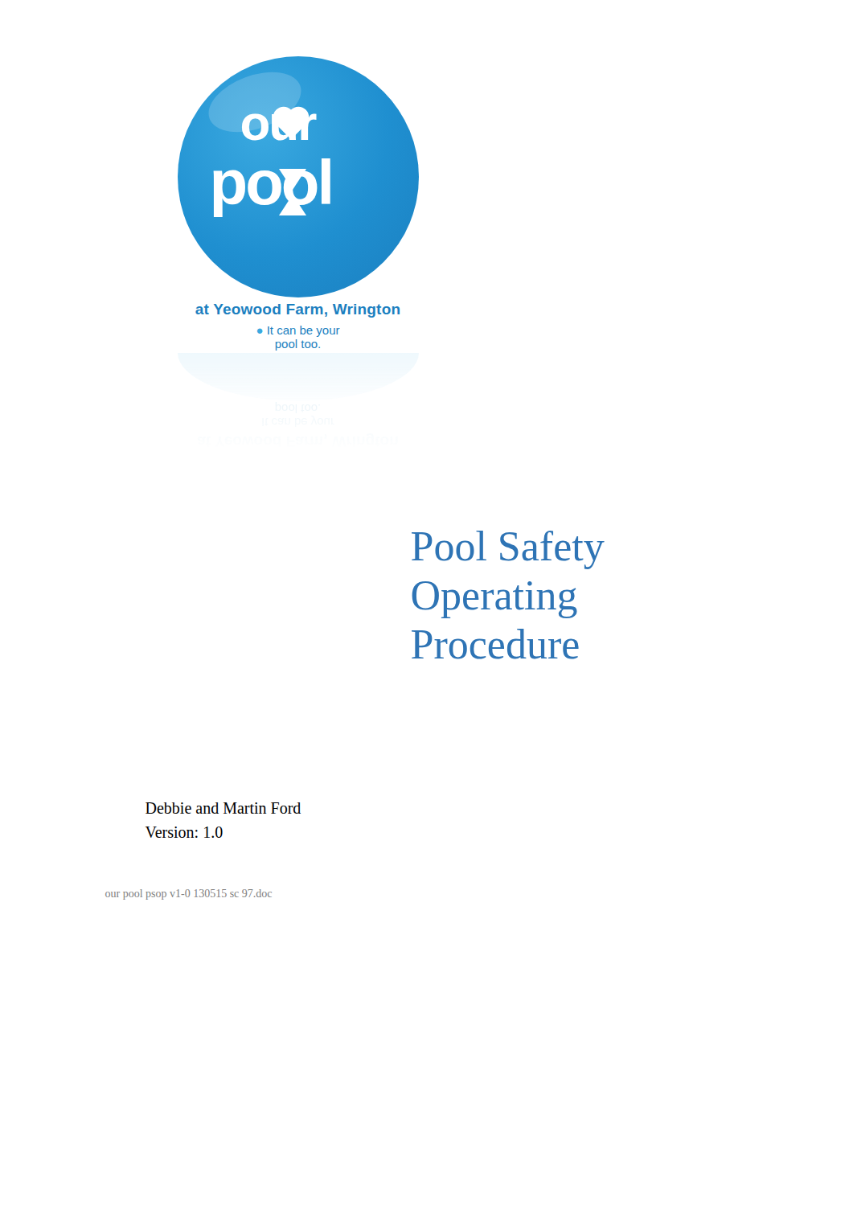our pool
at Yeowood Farm, Wrington
● It can be your
pool too.
at Yeowood Farm, Wrington
It can be your
pool too.
Pool Safety
Operating
Procedure
Debbie and Martin Ford
Version: 1.0
our pool psop v1-0 130515 sc 97.doc